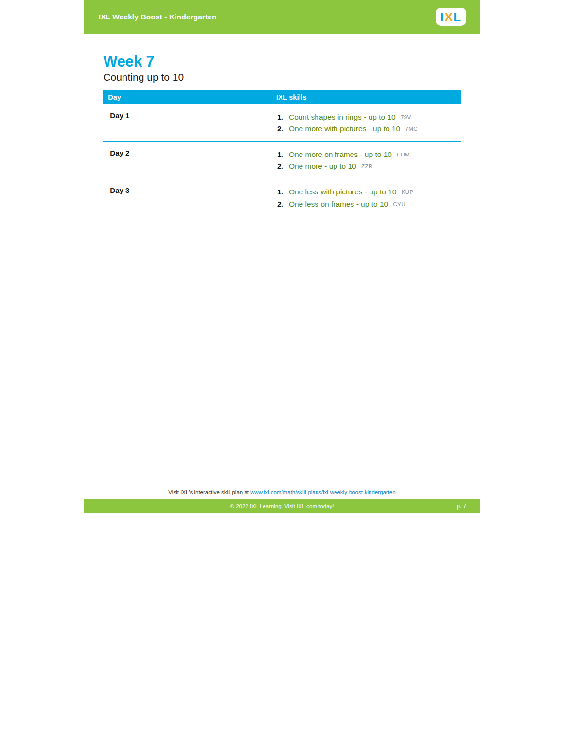IXL Weekly Boost - Kindergarten
IXL
Week 7
Counting up to 10
| Day | IXL skills |
| --- | --- |
| Day 1 | Count shapes in rings - up to 10 79V One more with pictures - up to 10 7MC |
| Day 2 | One more on frames - up to 10 EUM One more - up to 10 ZZR |
| Day 3 | One less with pictures - up to 10 KUP One less on frames - up to 10 CYU |
Visit IXL's interactive skill plan at www.ixl.com/math/skill-plans/ixl-weekly-boost-kindergarten
© 2022 IXL Learning. Visit IXL.com today! p. 7